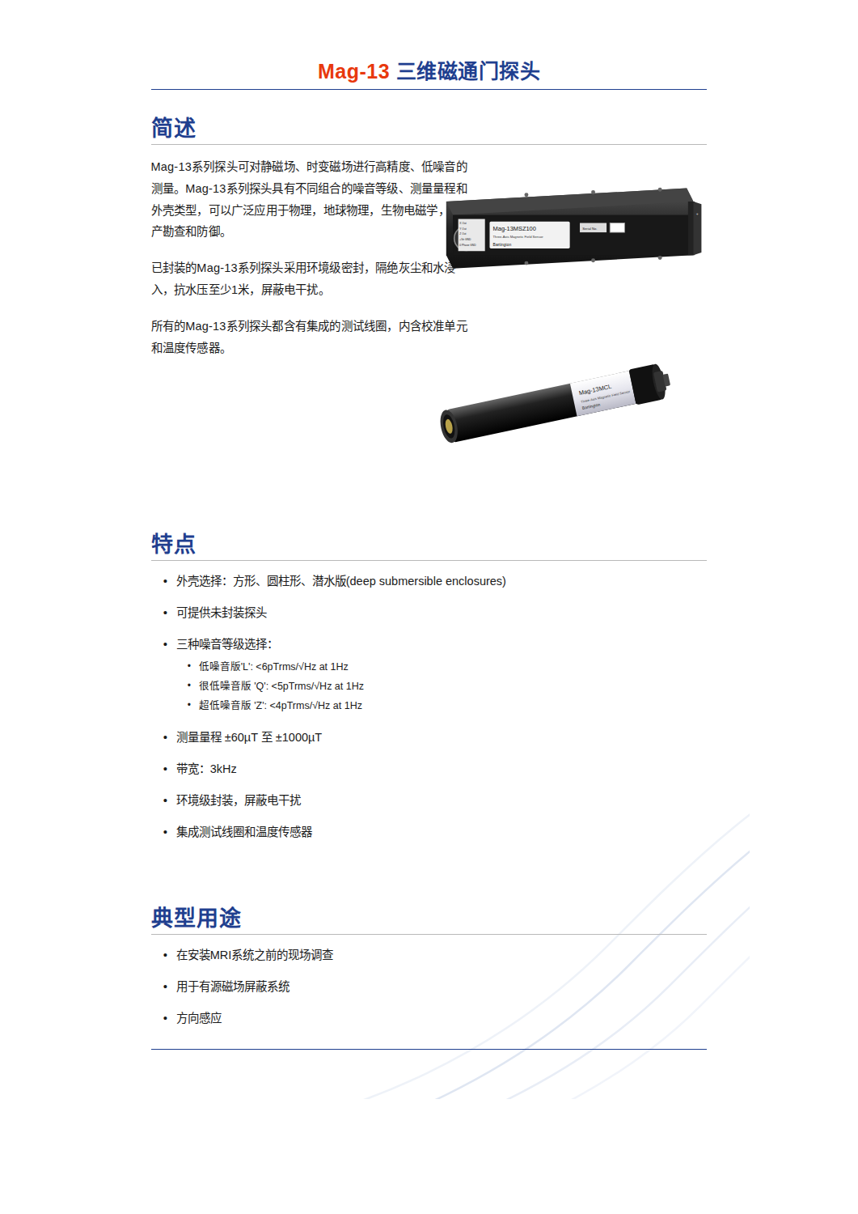Mag-13 三维磁通门探头
简述
Mag-13系列探头可对静磁场、时变磁场进行高精度、低噪音的测量。Mag-13系列探头具有不同组合的噪音等级、测量量程和外壳类型，可以广泛应用于物理，地球物理，生物电磁学，矿产勘查和防御。
已封装的Mag-13系列探头采用环境级密封，隔绝灰尘和水浸入，抗水压至少1米，屏蔽电干扰。
所有的Mag-13系列探头都含有集成的测试线圈，内含校准单元和温度传感器。
特点
外壳选择：方形、圆柱形、潜水版(deep submersible enclosures)
可提供未封装探头
三种噪音等级选择：
低噪音版'L': <6pTrms/√Hz at 1Hz
很低噪音版 'Q': <5pTrms/√Hz at 1Hz
超低噪音版 'Z': <4pTrms/√Hz at 1Hz
测量量程 ±60µT 至 ±1000µT
带宽：3kHz
环境级封装，屏蔽电干扰
集成测试线圈和温度传感器
典型用途
在安装MRI系统之前的现场调查
用于有源磁场屏蔽系统
方向感应